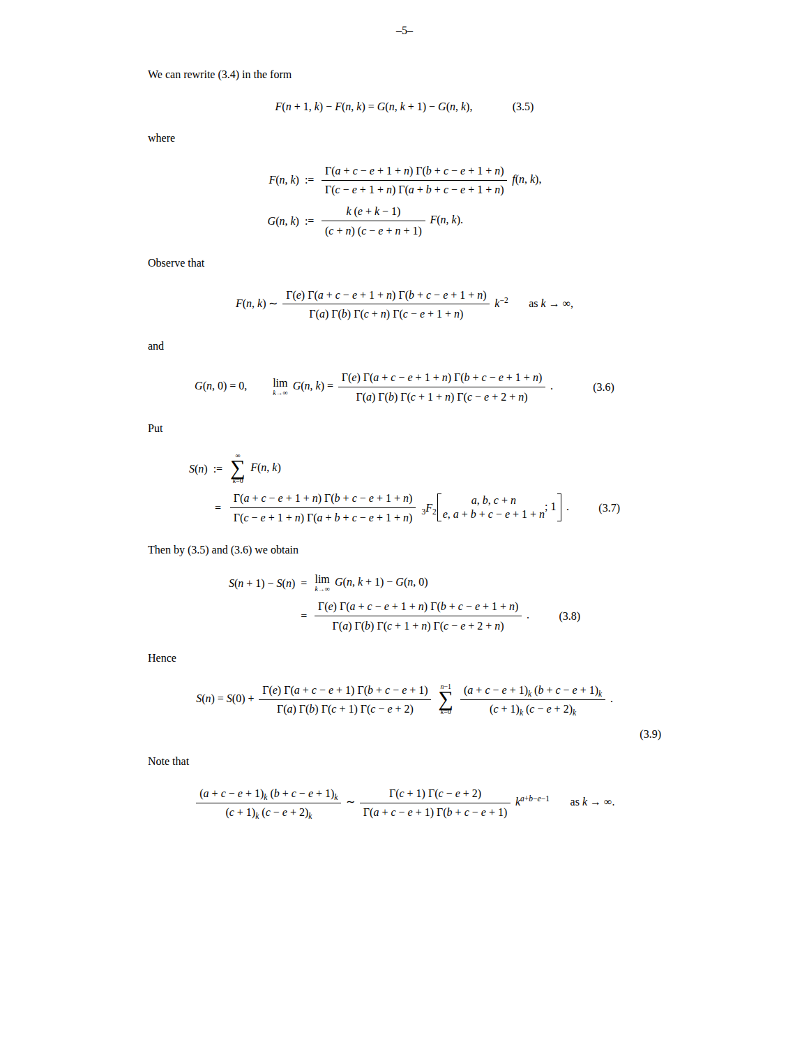–5–
We can rewrite (3.4) in the form
F(n + 1, k) − F(n, k) = G(n, k + 1) − G(n, k),
(3.5)
where
| F ( n , k ) | := | Γ( a + c − e + 1 + n ) Γ( b + c − e + 1 + n ) Γ( c − e + 1 + n ) Γ( a + b + c − e + 1 + n ) f ( n , k ), |
| G ( n , k ) | := | k ( e + k − 1) ( c + n ) ( c − e + n + 1) F ( n , k ). |
Observe that
F(n, k) ∼ Γ(e) Γ(a + c − e + 1 + n) Γ(b + c − e + 1 + n) Γ(a) Γ(b) Γ(c + n) Γ(c − e + 1 + n) k−2 as k → ∞,
and
G(n, 0) = 0, lim k→∞ G(n, k) = Γ(e) Γ(a + c − e + 1 + n) Γ(b + c − e + 1 + n) Γ(a) Γ(b) Γ(c + 1 + n) Γ(c − e + 2 + n) .
(3.6)
Put
| S ( n ) | := | ∞ ∑ k =0 F ( n , k ) | |
| | = | Γ( a + c − e + 1 + n ) Γ( b + c − e + 1 + n ) Γ( c − e + 1 + n ) Γ( a + b + c − e + 1 + n ) 3 F 2 a , b , c + n e , a + b + c − e + 1 + n ; 1 . | (3.7) |
Then by (3.5) and (3.6) we obtain
| S ( n + 1) − S ( n ) | = | lim k →∞ G ( n , k + 1) − G ( n , 0) | |
| | = | Γ( e ) Γ( a + c − e + 1 + n ) Γ( b + c − e + 1 + n ) Γ( a ) Γ( b ) Γ( c + 1 + n ) Γ( c − e + 2 + n ) . | (3.8) |
Hence
S(n) = S(0) + Γ(e) Γ(a + c − e + 1) Γ(b + c − e + 1) Γ(a) Γ(b) Γ(c + 1) Γ(c − e + 2) n−1∑k=0 (a + c − e + 1)k (b + c − e + 1)k (c + 1)k (c − e + 2)k .
(3.9)
Note that
(a + c − e + 1)k (b + c − e + 1)k (c + 1)k (c − e + 2)k ∼ Γ(c + 1) Γ(c − e + 2) Γ(a + c − e + 1) Γ(b + c − e + 1) ka+b−e−1 as k → ∞.